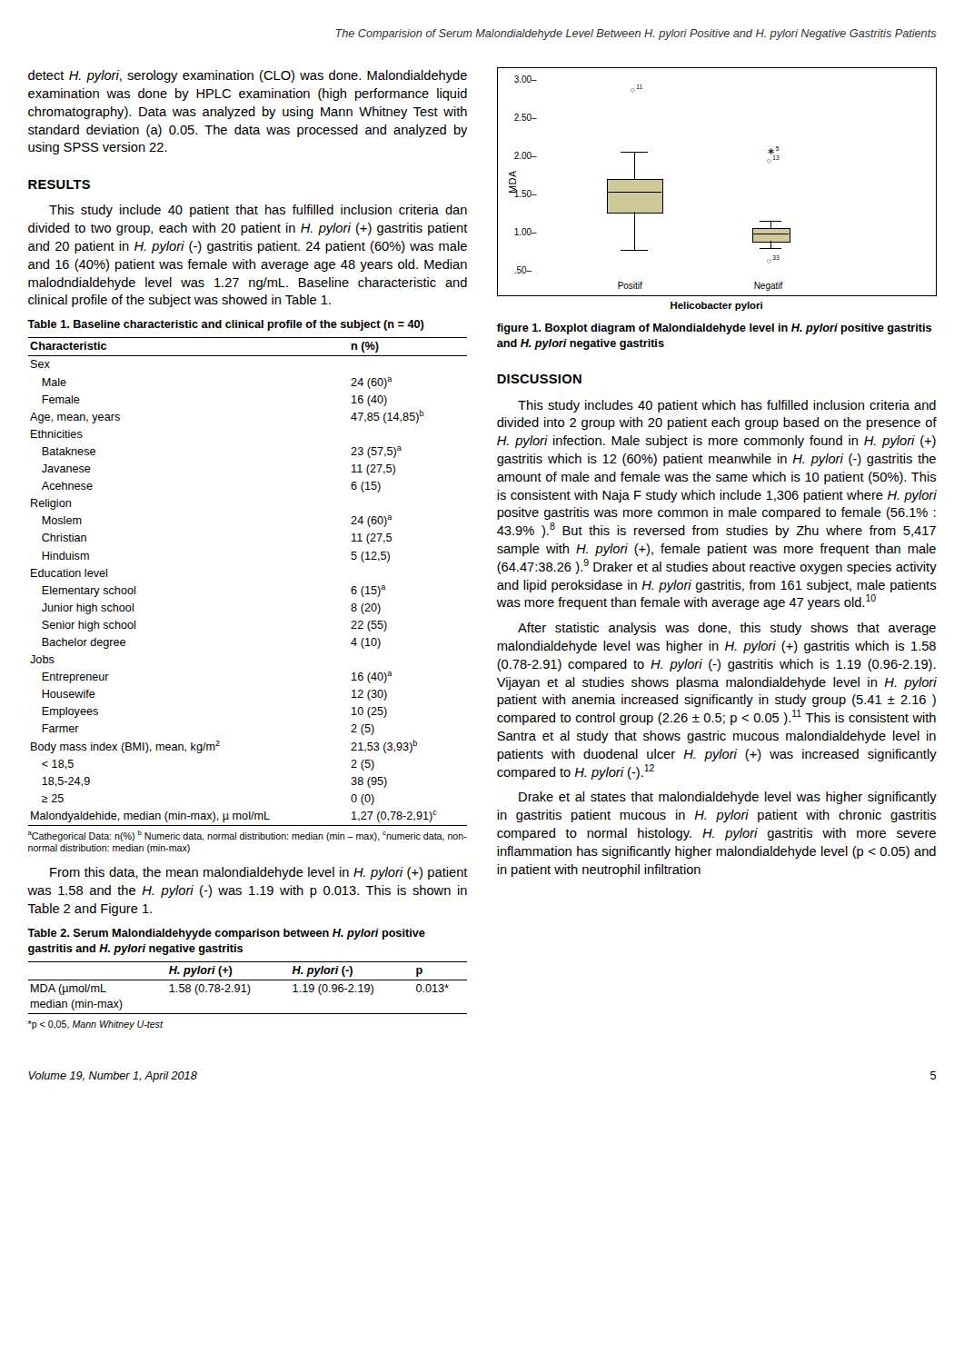The Comparision of Serum Malondialdehyde Level Between H. pylori Positive and H. pylori Negative Gastritis Patients
detect H. pylori, serology examination (CLO) was done. Malondialdehyde examination was done by HPLC examination (high performance liquid chromatography). Data was analyzed by using Mann Whitney Test with standard deviation (a) 0.05. The data was processed and analyzed by using SPSS version 22.
Results
This study include 40 patient that has fulfilled inclusion criteria dan divided to two group, each with 20 patient in H. pylori (+) gastritis patient and 20 patient in H. pylori (-) gastritis patient. 24 patient (60%) was male and 16 (40%) patient was female with average age 48 years old. Median malodndialdehyde level was 1.27 ng/mL. Baseline characteristic and clinical profile of the subject was showed in Table 1.
Table 1. Baseline characteristic and clinical profile of the subject (n = 40)
| Characteristic | n (%) |
| --- | --- |
| Sex | |
| Male | 24 (60) a |
| Female | 16 (40) |
| Age, mean, years | 47,85 (14,85) b |
| Ethnicities | |
| Bataknese | 23 (57,5) a |
| Javanese | 11 (27,5) |
| Acehnese | 6 (15) |
| Religion | |
| Moslem | 24 (60) a |
| Christian | 11 (27,5 |
| Hinduism | 5 (12,5) |
| Education level | |
| Elementary school | 6 (15) a |
| Junior high school | 8 (20) |
| Senior high school | 22 (55) |
| Bachelor degree | 4 (10) |
| Jobs | |
| Entrepreneur | 16 (40) a |
| Housewife | 12 (30) |
| Employees | 10 (25) |
| Farmer | 2 (5) |
| Body mass index (BMI), mean, kg/m 2 | 21,53 (3,93) b |
| < 18,5 | 2 (5) |
| 18,5-24,9 | 38 (95) |
| ≥ 25 | 0 (0) |
| Malondyaldehide, median (min-max), µ mol/mL | 1,27 (0,78-2,91) c |
aCathegorical Data: n(%) b Numeric data, normal distribution: median (min – max), cnumeric data, non-normal distribution: median (min-max)
From this data, the mean malondialdehyde level in H. pylori (+) patient was 1.58 and the H. pylori (-) was 1.19 with p 0.013. This is shown in Table 2 and Figure 1.
Table 2. Serum Malondialdehyyde comparison between H. pylori positive gastritis and H. pylori negative gastritis
| | H. pylori (+) | H. pylori (-) | p |
| --- | --- | --- | --- |
| MDA (µmol/mL median (min-max) | 1.58 (0.78-2.91) | 1.19 (0.96-2.19) | 0.013* |
*p < 0,05, Mann Whitney U-test
MDA
3.00–
2.50–
2.00–
1.50–
1.00–
.50–
11
5
13
33
Positif
Negatif
Helicobacter pylori
figure 1. Boxplot diagram of Malondialdehyde level in H. pylori positive gastritis and H. pylori negative gastritis
Discussion
This study includes 40 patient which has fulfilled inclusion criteria and divided into 2 group with 20 patient each group based on the presence of H. pylori infection. Male subject is more commonly found in H. pylori (+) gastritis which is 12 (60%) patient meanwhile in H. pylori (-) gastritis the amount of male and female was the same which is 10 patient (50%). This is consistent with Naja F study which include 1,306 patient where H. pylori positve gastritis was more common in male compared to female (56.1% : 43.9% ).8 But this is reversed from studies by Zhu where from 5,417 sample with H. pylori (+), female patient was more frequent than male (64.47:38.26 ).9 Draker et al studies about reactive oxygen species activity and lipid peroksidase in H. pylori gastritis, from 161 subject, male patients was more frequent than female with average age 47 years old.10
After statistic analysis was done, this study shows that average malondialdehyde level was higher in H. pylori (+) gastritis which is 1.58 (0.78-2.91) compared to H. pylori (-) gastritis which is 1.19 (0.96-2.19). Vijayan et al studies shows plasma malondialdehyde level in H. pylori patient with anemia increased significantly in study group (5.41 ± 2.16 ) compared to control group (2.26 ± 0.5; p < 0.05 ).11 This is consistent with Santra et al study that shows gastric mucous malondialdehyde level in patients with duodenal ulcer H. pylori (+) was increased significantly compared to H. pylori (-).12
Drake et al states that malondialdehyde level was higher significantly in gastritis patient mucous in H. pylori patient with chronic gastritis compared to normal histology. H. pylori gastritis with more severe inflammation has significantly higher malondialdehyde level (p < 0.05) and in patient with neutrophil infiltration
Volume 19, Number 1, April 2018
5